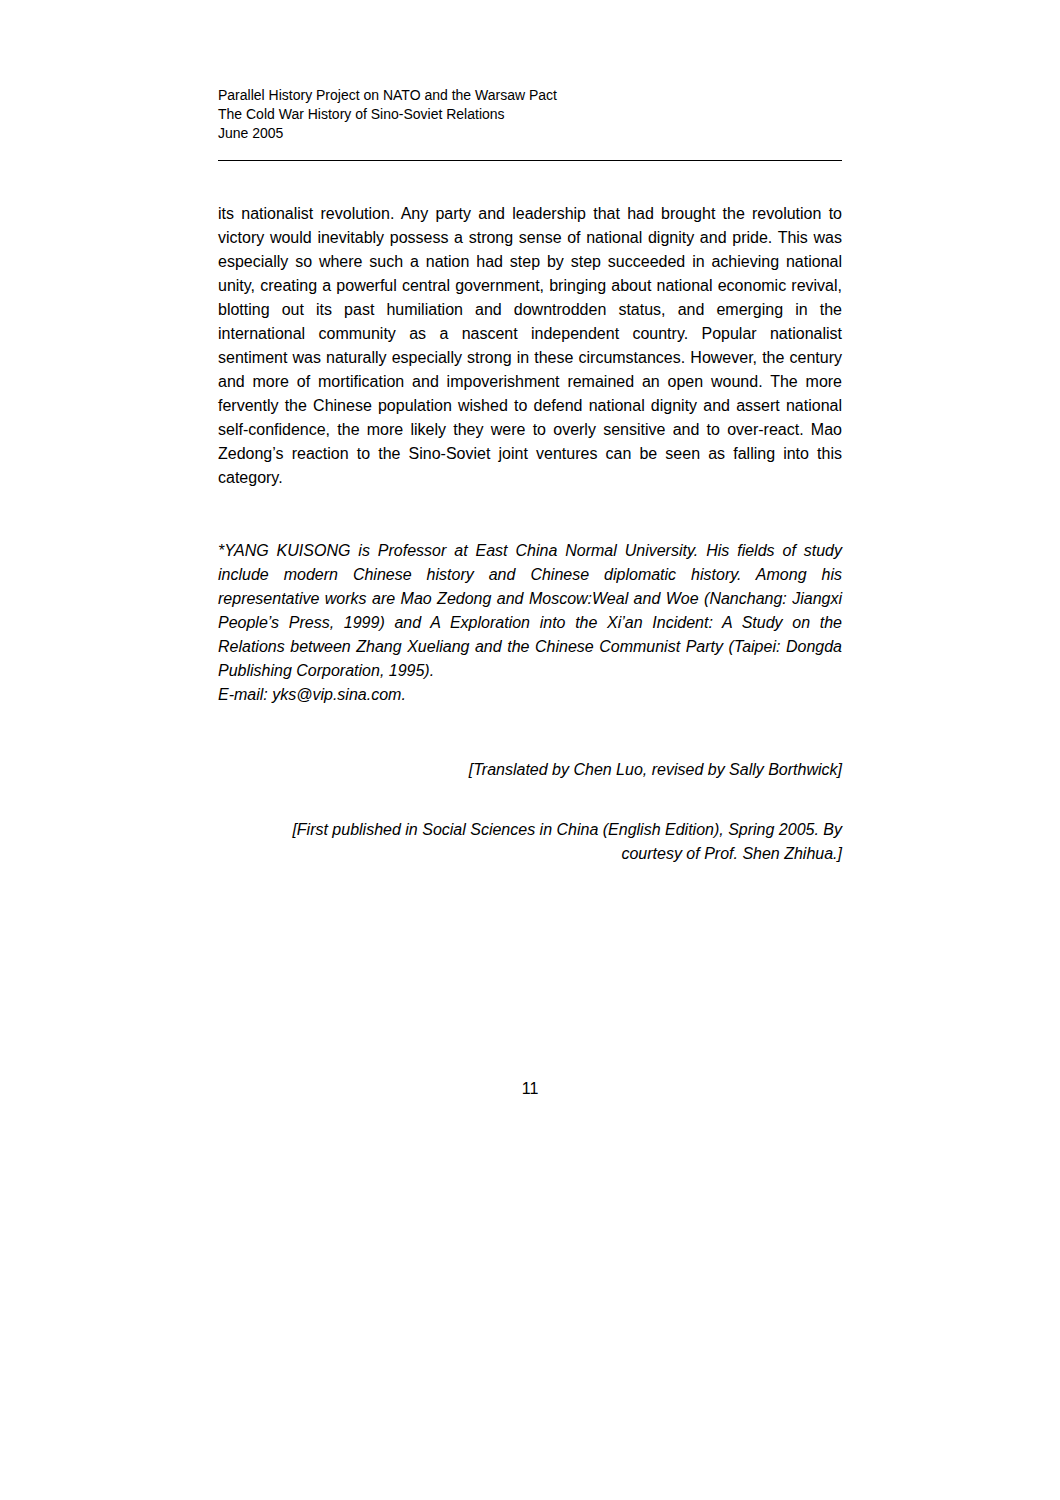Parallel History Project on NATO and the Warsaw Pact
The Cold War History of Sino-Soviet Relations
June 2005
its nationalist revolution. Any party and leadership that had brought the revolution to victory would inevitably possess a strong sense of national dignity and pride. This was especially so where such a nation had step by step succeeded in achieving national unity, creating a powerful central government, bringing about national economic revival, blotting out its past humiliation and downtrodden status, and emerging in the international community as a nascent independent country. Popular nationalist sentiment was naturally especially strong in these circumstances. However, the century and more of mortification and impoverishment remained an open wound. The more fervently the Chinese population wished to defend national dignity and assert national self-confidence, the more likely they were to overly sensitive and to over-react. Mao Zedong’s reaction to the Sino-Soviet joint ventures can be seen as falling into this category.
*YANG KUISONG is Professor at East China Normal University. His fields of study include modern Chinese history and Chinese diplomatic history. Among his representative works are Mao Zedong and Moscow:Weal and Woe (Nanchang: Jiangxi People’s Press, 1999) and A Exploration into the Xi’an Incident: A Study on the Relations between Zhang Xueliang and the Chinese Communist Party (Taipei: Dongda Publishing Corporation, 1995).
E-mail: yks@vip.sina.com.
[Translated by Chen Luo, revised by Sally Borthwick]
[First published in Social Sciences in China (English Edition), Spring 2005. By courtesy of Prof. Shen Zhihua.]
11